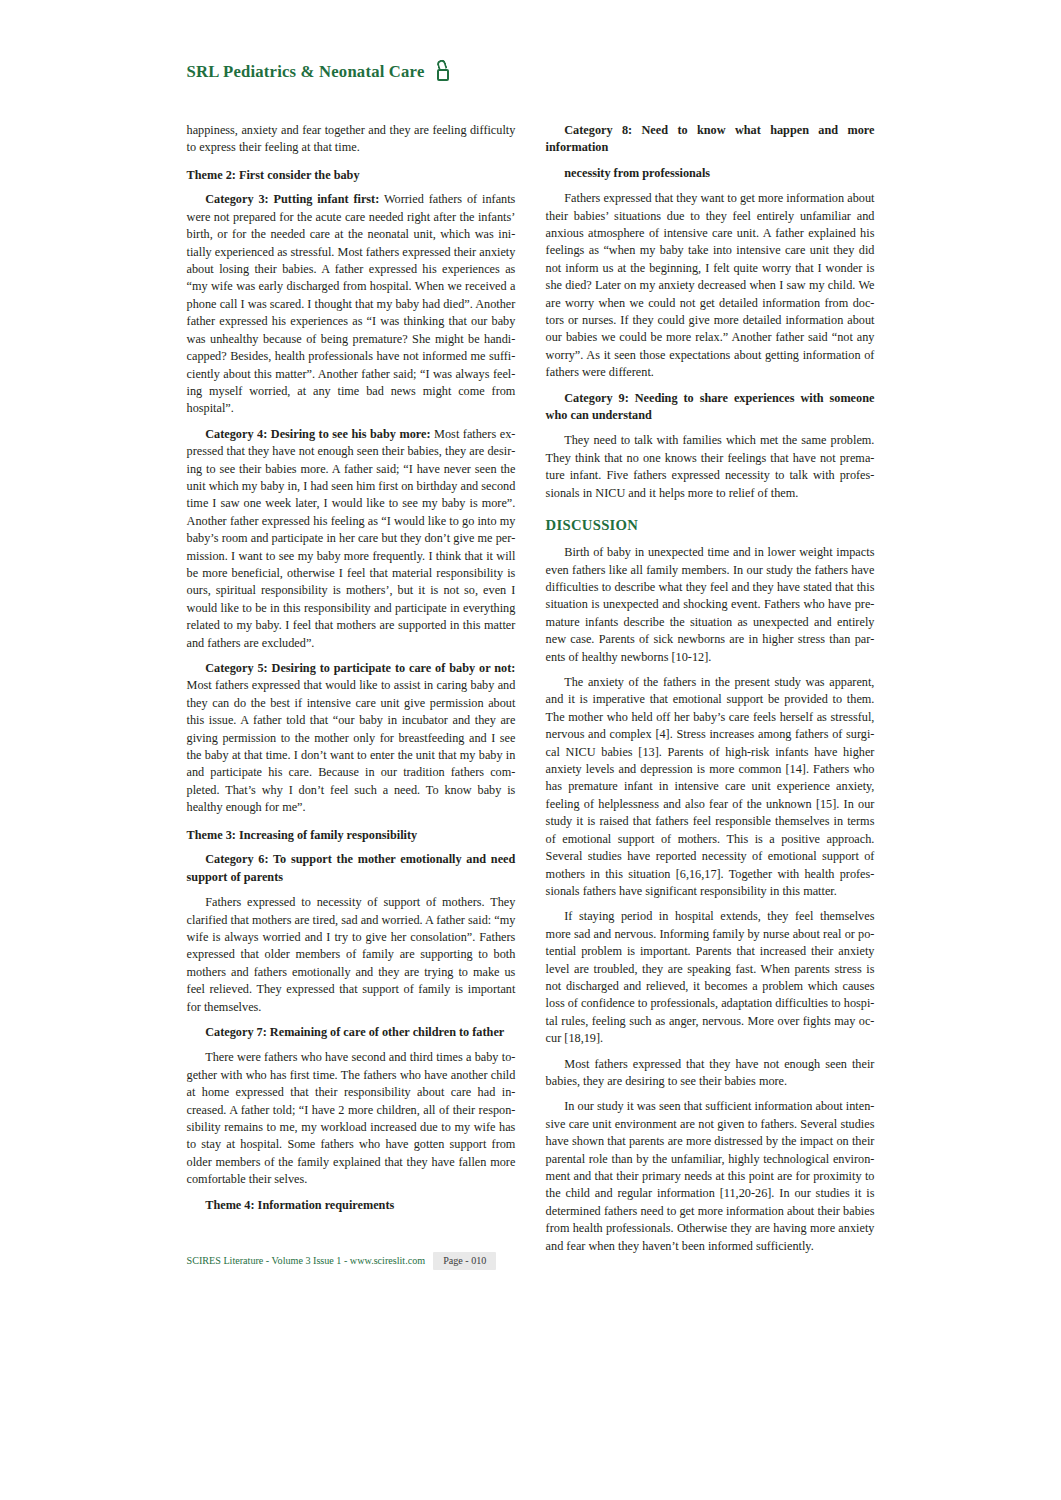SRL Pediatrics & Neonatal Care
happiness, anxiety and fear together and they are feeling difficulty to express their feeling at that time.
Theme 2: First consider the baby
Category 3: Putting infant first: Worried fathers of infants were not prepared for the acute care needed right after the infants’ birth, or for the needed care at the neonatal unit, which was initially experienced as stressful. Most fathers expressed their anxiety about losing their babies. A father expressed his experiences as “my wife was early discharged from hospital. When we received a phone call I was scared. I thought that my baby had died”. Another father expressed his experiences as “I was thinking that our baby was unhealthy because of being premature? She might be handicapped? Besides, health professionals have not informed me sufficiently about this matter”. Another father said; “I was always feeling myself worried, at any time bad news might come from hospital”.
Category 4: Desiring to see his baby more: Most fathers expressed that they have not enough seen their babies, they are desiring to see their babies more. A father said; “I have never seen the unit which my baby in, I had seen him first on birthday and second time I saw one week later, I would like to see my baby is more”. Another father expressed his feeling as “I would like to go into my baby’s room and participate in her care but they don’t give me permission. I want to see my baby more frequently. I think that it will be more beneficial, otherwise I feel that material responsibility is ours, spiritual responsibility is mothers’, but it is not so, even I would like to be in this responsibility and participate in everything related to my baby. I feel that mothers are supported in this matter and fathers are excluded”.
Category 5: Desiring to participate to care of baby or not: Most fathers expressed that would like to assist in caring baby and they can do the best if intensive care unit give permission about this issue. A father told that “our baby in incubator and they are giving permission to the mother only for breastfeeding and I see the baby at that time. I don’t want to enter the unit that my baby in and participate his care. Because in our tradition fathers completed. That’s why I don’t feel such a need. To know baby is healthy enough for me”.
Theme 3: Increasing of family responsibility
Category 6: To support the mother emotionally and need support of parents
Fathers expressed to necessity of support of mothers. They clarified that mothers are tired, sad and worried. A father said: “my wife is always worried and I try to give her consolation”. Fathers expressed that older members of family are supporting to both mothers and fathers emotionally and they are trying to make us feel relieved. They expressed that support of family is important for themselves.
Category 7: Remaining of care of other children to father
There were fathers who have second and third times a baby together with who has first time. The fathers who have another child at home expressed that their responsibility about care had increased. A father told; “I have 2 more children, all of their responsibility remains to me, my workload increased due to my wife has to stay at hospital. Some fathers who have gotten support from older members of the family explained that they have fallen more comfortable their selves.
Theme 4: Information requirements
Category 8: Need to know what happen and more information
necessity from professionals
Fathers expressed that they want to get more information about their babies’ situations due to they feel entirely unfamiliar and anxious atmosphere of intensive care unit. A father explained his feelings as “when my baby take into intensive care unit they did not inform us at the beginning, I felt quite worry that I wonder is she died? Later on my anxiety decreased when I saw my child. We are worry when we could not get detailed information from doctors or nurses. If they could give more detailed information about our babies we could be more relax.” Another father said “not any worry”. As it seen those expectations about getting information of fathers were different.
Category 9: Needing to share experiences with someone who can understand
They need to talk with families which met the same problem. They think that no one knows their feelings that have not premature infant. Five fathers expressed necessity to talk with professionals in NICU and it helps more to relief of them.
DISCUSSION
Birth of baby in unexpected time and in lower weight impacts even fathers like all family members. In our study the fathers have difficulties to describe what they feel and they have stated that this situation is unexpected and shocking event. Fathers who have premature infants describe the situation as unexpected and entirely new case. Parents of sick newborns are in higher stress than parents of healthy newborns [10-12].
The anxiety of the fathers in the present study was apparent, and it is imperative that emotional support be provided to them. The mother who held off her baby’s care feels herself as stressful, nervous and complex [4]. Stress increases among fathers of surgical NICU babies [13]. Parents of high-risk infants have higher anxiety levels and depression is more common [14]. Fathers who has premature infant in intensive care unit experience anxiety, feeling of helplessness and also fear of the unknown [15]. In our study it is raised that fathers feel responsible themselves in terms of emotional support of mothers. This is a positive approach. Several studies have reported necessity of emotional support of mothers in this situation [6,16,17]. Together with health professionals fathers have significant responsibility in this matter.
If staying period in hospital extends, they feel themselves more sad and nervous. Informing family by nurse about real or potential problem is important. Parents that increased their anxiety level are troubled, they are speaking fast. When parents stress is not discharged and relieved, it becomes a problem which causes loss of confidence to professionals, adaptation difficulties to hospital rules, feeling such as anger, nervous. More over fights may occur [18,19].
Most fathers expressed that they have not enough seen their babies, they are desiring to see their babies more.
In our study it was seen that sufficient information about intensive care unit environment are not given to fathers. Several studies have shown that parents are more distressed by the impact on their parental role than by the unfamiliar, highly technological environment and that their primary needs at this point are for proximity to the child and regular information [11,20-26]. In our studies it is determined fathers need to get more information about their babies from health professionals. Otherwise they are having more anxiety and fear when they haven’t been informed sufficiently.
SCIRES Literature - Volume 3 Issue 1 - www.scireslit.com Page - 010